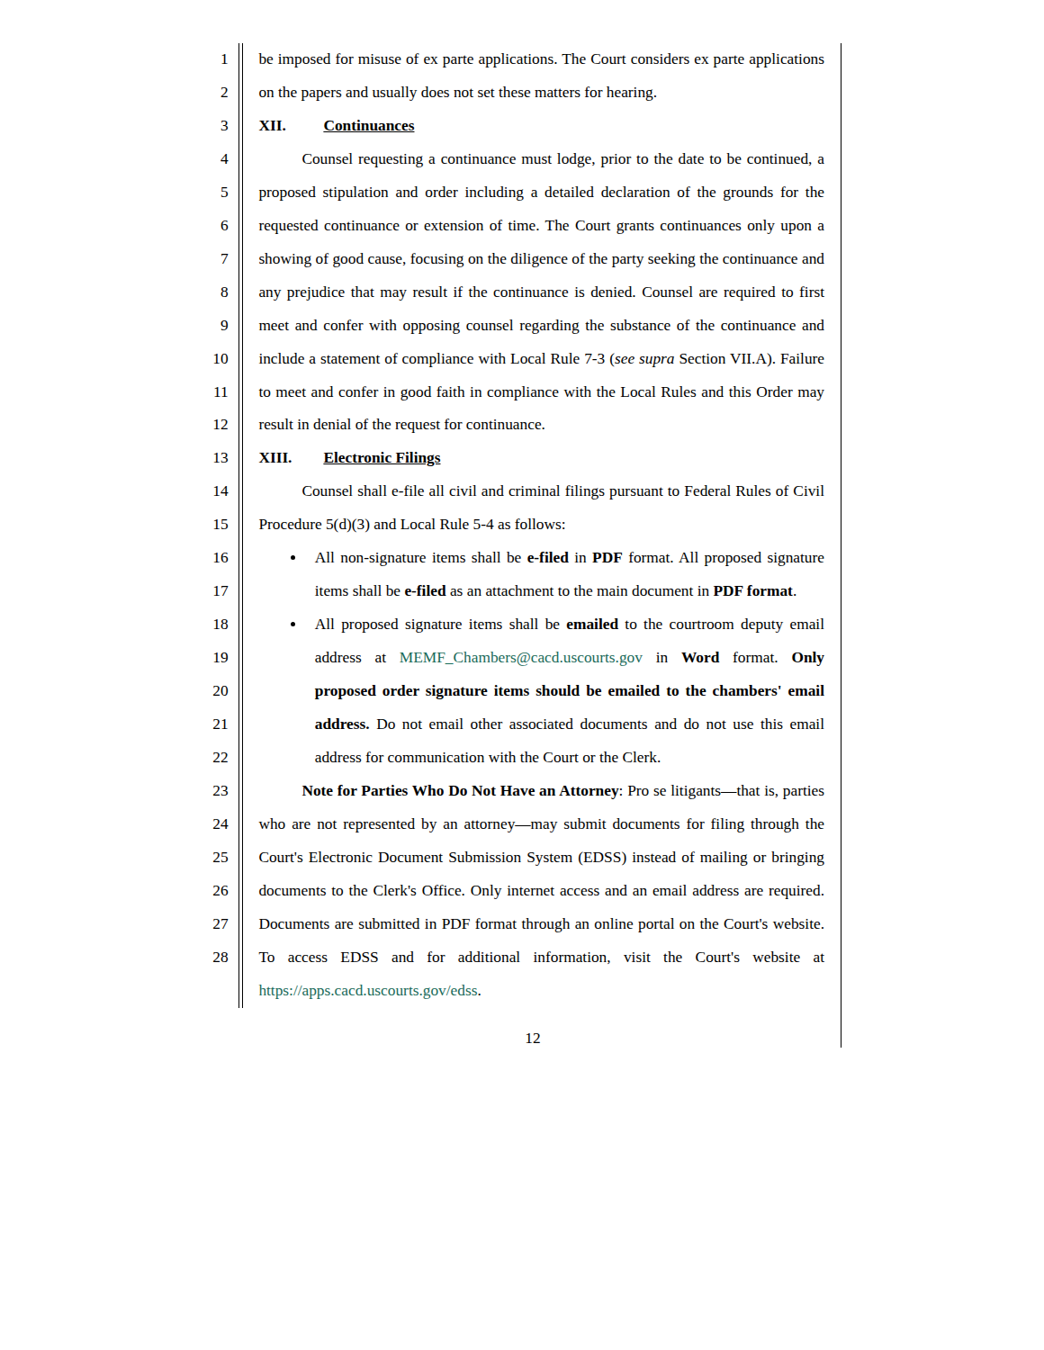1
2
3
4
5
6
7
8
9
10
11
12
13
14
15
16
17
18
19
20
21
22
23
24
25
26
27
28
be imposed for misuse of ex parte applications. The Court considers ex parte applications on the papers and usually does not set these matters for hearing.
XII. Continuances
Counsel requesting a continuance must lodge, prior to the date to be continued, a proposed stipulation and order including a detailed declaration of the grounds for the requested continuance or extension of time. The Court grants continuances only upon a showing of good cause, focusing on the diligence of the party seeking the continuance and any prejudice that may result if the continuance is denied. Counsel are required to first meet and confer with opposing counsel regarding the substance of the continuance and include a statement of compliance with Local Rule 7-3 (see supra Section VII.A). Failure to meet and confer in good faith in compliance with the Local Rules and this Order may result in denial of the request for continuance.
XIII. Electronic Filings
Counsel shall e-file all civil and criminal filings pursuant to Federal Rules of Civil Procedure 5(d)(3) and Local Rule 5-4 as follows:
All non-signature items shall be e-filed in PDF format. All proposed signature items shall be e-filed as an attachment to the main document in PDF format.
All proposed signature items shall be emailed to the courtroom deputy email address at MEMF_Chambers@cacd.uscourts.gov in Word format. Only proposed order signature items should be emailed to the chambers' email address. Do not email other associated documents and do not use this email address for communication with the Court or the Clerk.
Note for Parties Who Do Not Have an Attorney: Pro se litigants—that is, parties who are not represented by an attorney—may submit documents for filing through the Court's Electronic Document Submission System (EDSS) instead of mailing or bringing documents to the Clerk's Office. Only internet access and an email address are required. Documents are submitted in PDF format through an online portal on the Court's website. To access EDSS and for additional information, visit the Court's website at https://apps.cacd.uscourts.gov/edss.
12